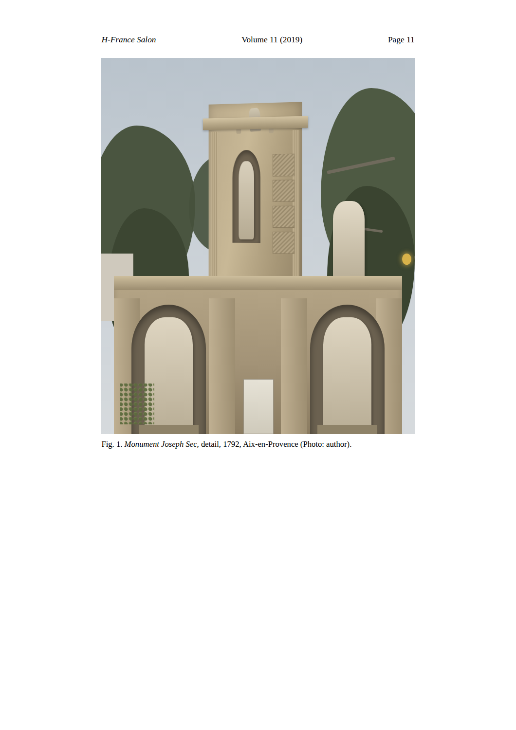H-France Salon Volume 11 (2019) Page 11
Fig. 1. Monument Joseph Sec, detail, 1792, Aix-en-Provence (Photo: author).